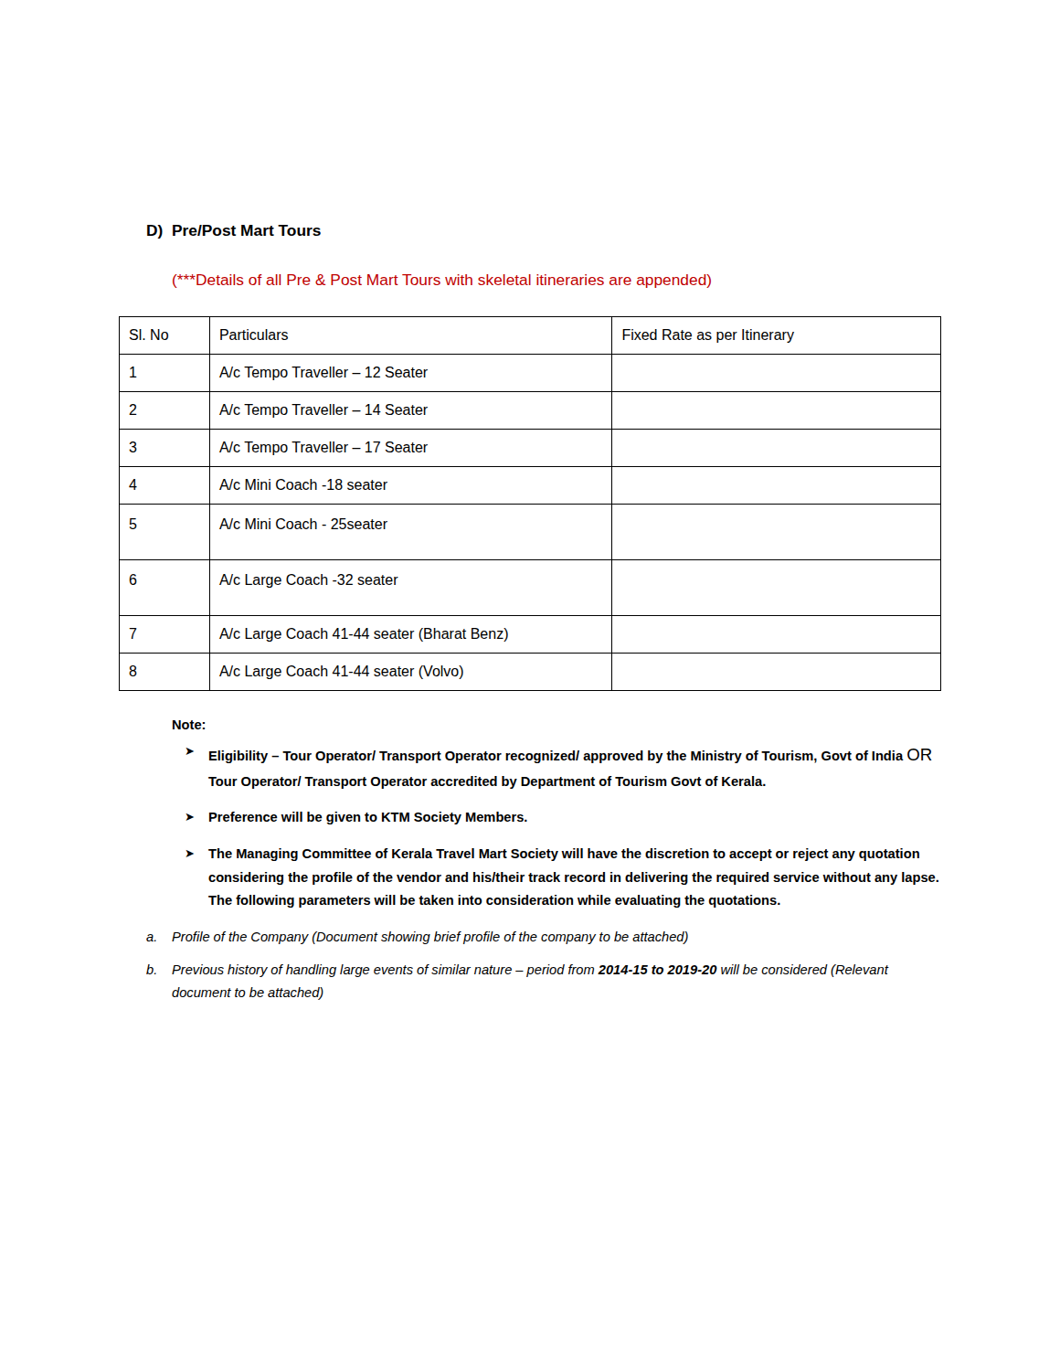D) Pre/Post Mart Tours
(***Details of all Pre & Post Mart Tours with skeletal itineraries are appended)
| Sl. No | Particulars | Fixed Rate as per Itinerary |
| 1 | A/c Tempo Traveller – 12 Seater | |
| 2 | A/c Tempo Traveller – 14 Seater | |
| 3 | A/c Tempo Traveller – 17 Seater | |
| 4 | A/c Mini Coach -18 seater | |
| 5 | A/c Mini Coach - 25seater | |
| 6 | A/c Large Coach -32 seater | |
| 7 | A/c Large Coach 41-44 seater (Bharat Benz) | |
| 8 | A/c Large Coach 41-44 seater (Volvo) | |
Note:
Eligibility – Tour Operator/ Transport Operator recognized/ approved by the Ministry of Tourism, Govt of India OR Tour Operator/ Transport Operator accredited by Department of Tourism Govt of Kerala.
Preference will be given to KTM Society Members.
The Managing Committee of Kerala Travel Mart Society will have the discretion to accept or reject any quotation considering the profile of the vendor and his/their track record in delivering the required service without any lapse. The following parameters will be taken into consideration while evaluating the quotations.
Profile of the Company (Document showing brief profile of the company to be attached)
Previous history of handling large events of similar nature – period from 2014-15 to 2019-20 will be considered (Relevant document to be attached)